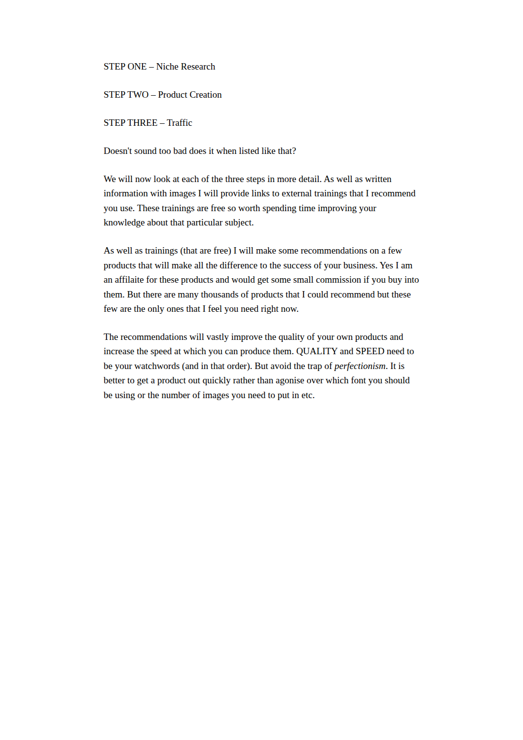STEP ONE – Niche Research
STEP TWO – Product Creation
STEP THREE – Traffic
Doesn't sound too bad does it when listed like that?
We will now look at each of the three steps in more detail. As well as written information with images I will provide links to external trainings that I recommend you use. These trainings are free so worth spending time improving your knowledge about that particular subject.
As well as trainings (that are free) I will make some recommendations on a few products that will make all the difference to the success of your business. Yes I am an affilaite for these products and would get some small commission if you buy into them. But there are many thousands of products that I could recommend but these few are the only ones that I feel you need right now.
The recommendations will vastly improve the quality of your own products and increase the speed at which you can produce them. QUALITY and SPEED need to be your watchwords (and in that order). But avoid the trap of perfectionism. It is better to get a product out quickly rather than agonise over which font you should be using or the number of images you need to put in etc.